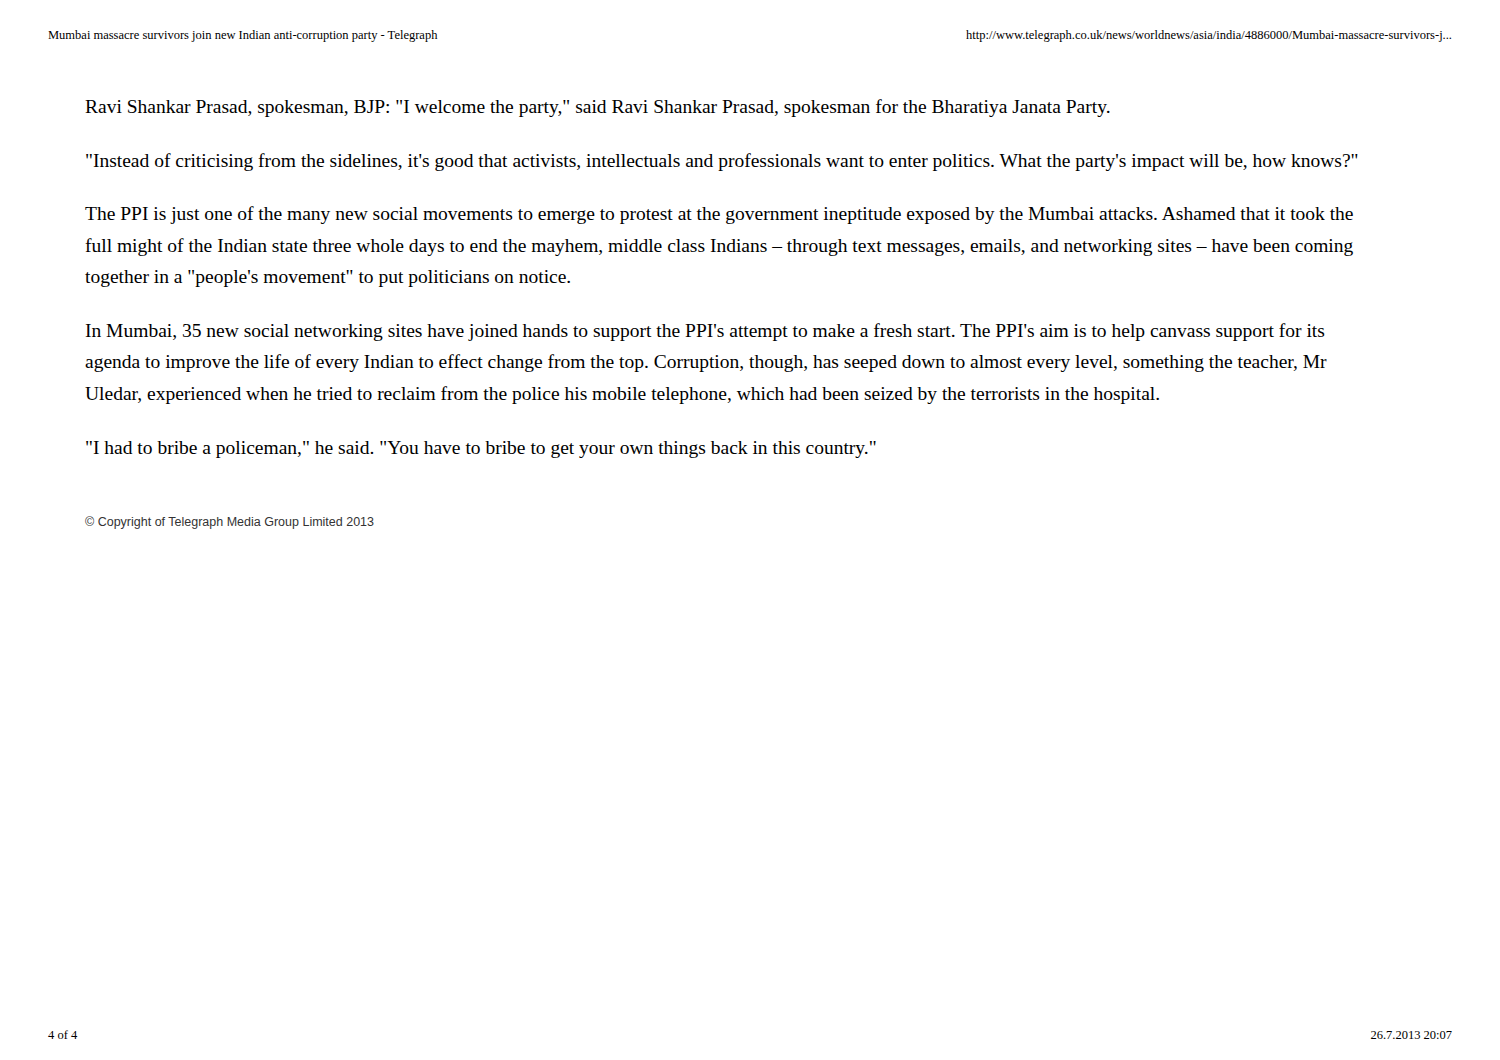Mumbai massacre survivors join new Indian anti-corruption party - Telegraph http://www.telegraph.co.uk/news/worldnews/asia/india/4886000/Mumbai-massacre-survivors-j...
Ravi Shankar Prasad, spokesman, BJP: "I welcome the party," said Ravi Shankar Prasad, spokesman for the Bharatiya Janata Party.
"Instead of criticising from the sidelines, it's good that activists, intellectuals and professionals want to enter politics. What the party's impact will be, how knows?"
The PPI is just one of the many new social movements to emerge to protest at the government ineptitude exposed by the Mumbai attacks. Ashamed that it took the full might of the Indian state three whole days to end the mayhem, middle class Indians – through text messages, emails, and networking sites – have been coming together in a "people's movement" to put politicians on notice.
In Mumbai, 35 new social networking sites have joined hands to support the PPI's attempt to make a fresh start. The PPI's aim is to help canvass support for its agenda to improve the life of every Indian to effect change from the top. Corruption, though, has seeped down to almost every level, something the teacher, Mr Uledar, experienced when he tried to reclaim from the police his mobile telephone, which had been seized by the terrorists in the hospital.
"I had to bribe a policeman," he said. "You have to bribe to get your own things back in this country."
© Copyright of Telegraph Media Group Limited 2013
4 of 4 26.7.2013 20:07